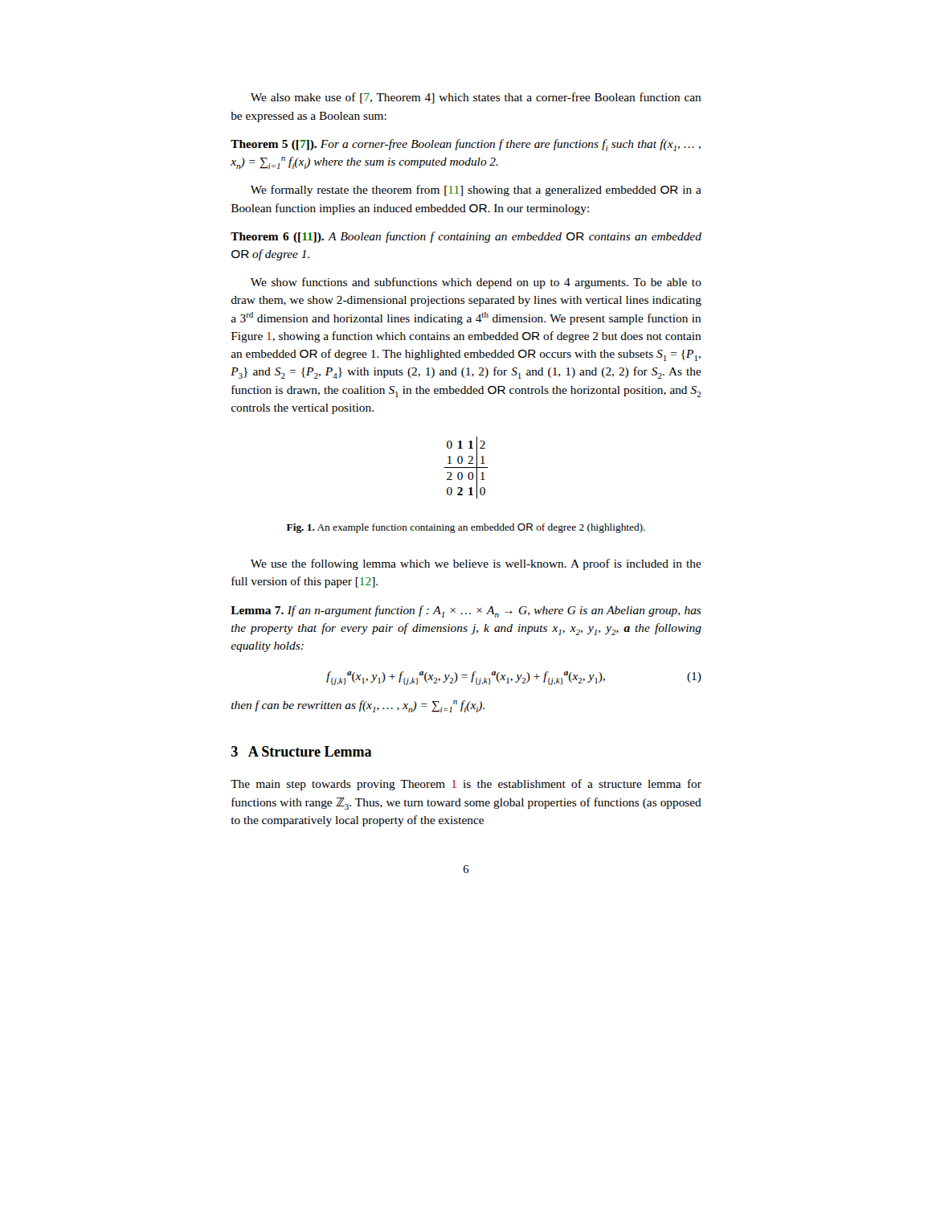We also make use of [7, Theorem 4] which states that a corner-free Boolean function can be expressed as a Boolean sum:
Theorem 5 ([7]). For a corner-free Boolean function f there are functions fi such that f(x1, … , xn) = ∑i=1n fi(xi) where the sum is computed modulo 2.
We formally restate the theorem from [11] showing that a generalized embedded OR in a Boolean function implies an induced embedded OR. In our terminology:
Theorem 6 ([11]). A Boolean function f containing an embedded OR contains an embedded OR of degree 1.
We show functions and subfunctions which depend on up to 4 arguments. To be able to draw them, we show 2-dimensional projections separated by lines with vertical lines indicating a 3rd dimension and horizontal lines indicating a 4th dimension. We present sample function in Figure 1, showing a function which contains an embedded OR of degree 2 but does not contain an embedded OR of degree 1. The highlighted embedded OR occurs with the subsets S1 = {P1, P3} and S2 = {P2, P4} with inputs (2, 1) and (1, 2) for S1 and (1, 1) and (2, 2) for S2. As the function is drawn, the coalition S1 in the embedded OR controls the horizontal position, and S2 controls the vertical position.
| 0 | 1 | 1 | 2 |
| 1 | 0 | 2 | 1 |
| 2 | 0 | 0 | 1 |
| 0 | 2 | 1 | 0 |
Fig. 1. An example function containing an embedded OR of degree 2 (highlighted).
We use the following lemma which we believe is well-known. A proof is included in the full version of this paper [12].
Lemma 7. If an n-argument function f : A1 × … × An → G, where G is an Abelian group, has the property that for every pair of dimensions j, k and inputs x1, x2, y1, y2, a the following equality holds:
f{j,k}a(x1, y1) + f{j,k}a(x2, y2) = f{j,k}a(x1, y2) + f{j,k}a(x2, y1), (1)
then f can be rewritten as f(x1, … , xn) = ∑i=1n fi(xi).
3 A Structure Lemma
The main step towards proving Theorem 1 is the establishment of a structure lemma for functions with range ℤ3. Thus, we turn toward some global properties of functions (as opposed to the comparatively local property of the existence
6